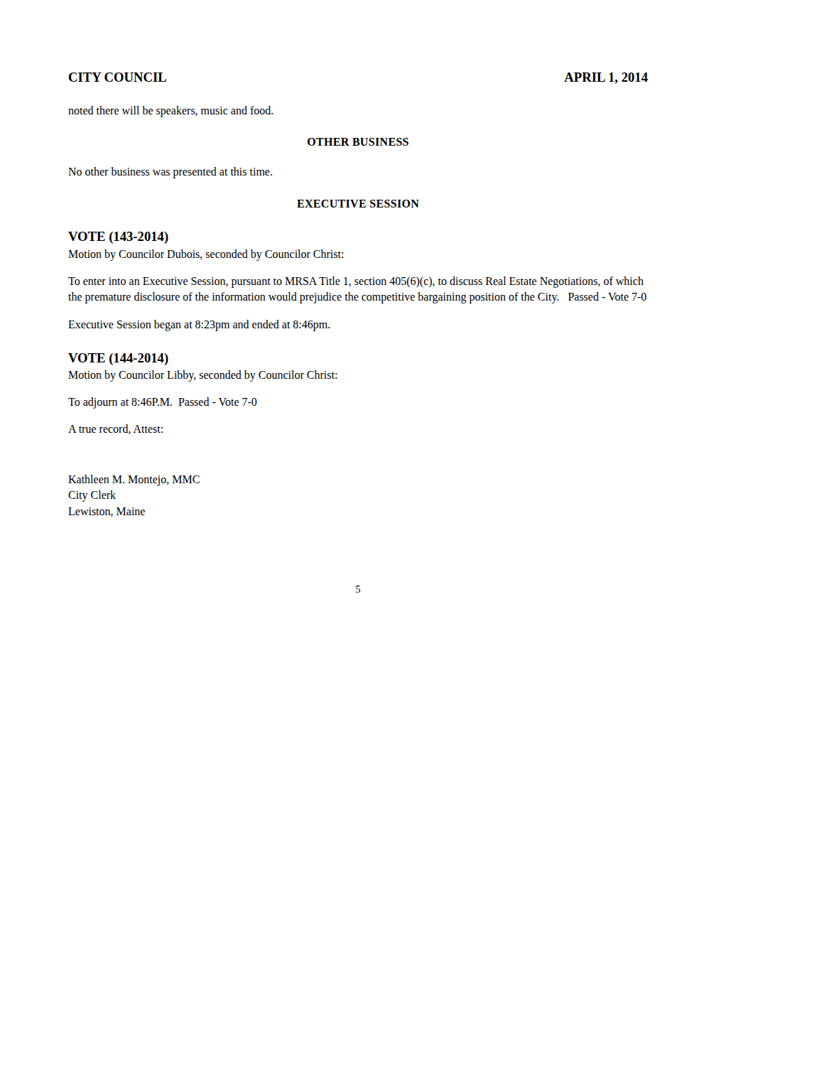CITY COUNCIL
APRIL 1, 2014
noted there will be speakers, music and food.
OTHER BUSINESS
No other business was presented at this time.
EXECUTIVE SESSION
VOTE (143-2014)
Motion by Councilor Dubois, seconded by Councilor Christ:
To enter into an Executive Session, pursuant to MRSA Title 1, section 405(6)(c), to discuss Real Estate Negotiations, of which the premature disclosure of the information would prejudice the competitive bargaining position of the City. Passed - Vote 7-0
Executive Session began at 8:23pm and ended at 8:46pm.
VOTE (144-2014)
Motion by Councilor Libby, seconded by Councilor Christ:
To adjourn at 8:46P.M. Passed - Vote 7-0
A true record, Attest:
Kathleen M. Montejo, MMC
City Clerk
Lewiston, Maine
5